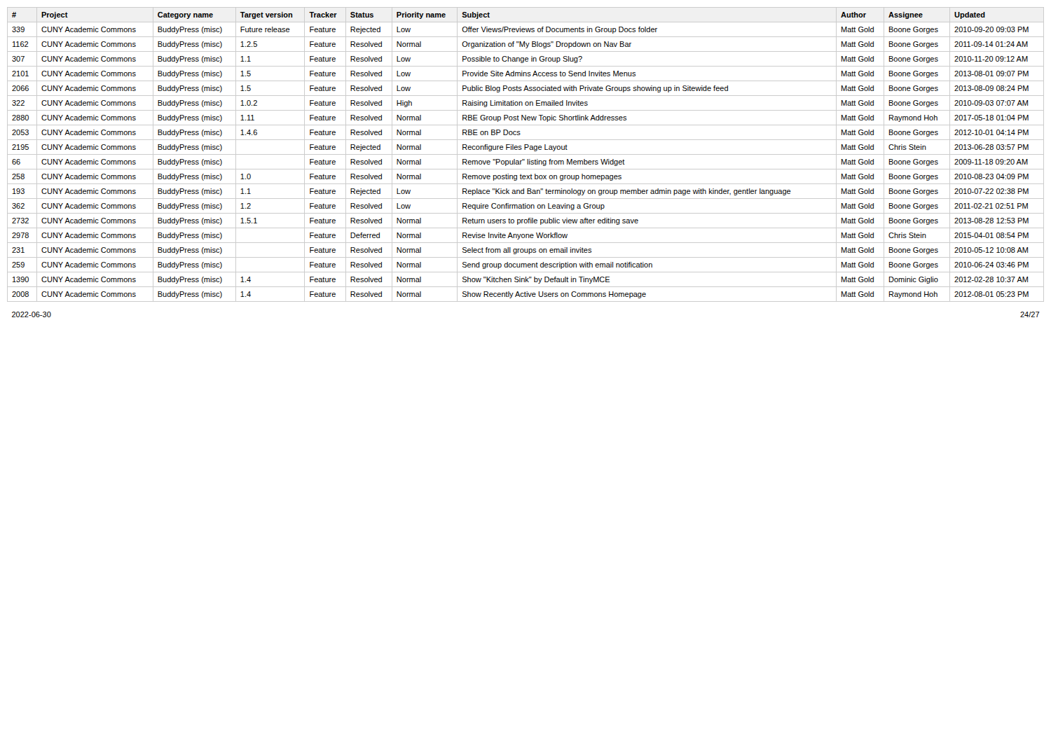| # | Project | Category name | Target version | Tracker | Status | Priority name | Subject | Author | Assignee | Updated |
| --- | --- | --- | --- | --- | --- | --- | --- | --- | --- | --- |
| 339 | CUNY Academic Commons | BuddyPress (misc) | Future release | Feature | Rejected | Low | Offer Views/Previews of Documents in Group Docs folder | Matt Gold | Boone Gorges | 2010-09-20 09:03 PM |
| 1162 | CUNY Academic Commons | BuddyPress (misc) | 1.2.5 | Feature | Resolved | Normal | Organization of "My Blogs" Dropdown on Nav Bar | Matt Gold | Boone Gorges | 2011-09-14 01:24 AM |
| 307 | CUNY Academic Commons | BuddyPress (misc) | 1.1 | Feature | Resolved | Low | Possible to Change in Group Slug? | Matt Gold | Boone Gorges | 2010-11-20 09:12 AM |
| 2101 | CUNY Academic Commons | BuddyPress (misc) | 1.5 | Feature | Resolved | Low | Provide Site Admins Access to Send Invites Menus | Matt Gold | Boone Gorges | 2013-08-01 09:07 PM |
| 2066 | CUNY Academic Commons | BuddyPress (misc) | 1.5 | Feature | Resolved | Low | Public Blog Posts Associated with Private Groups showing up in Sitewide feed | Matt Gold | Boone Gorges | 2013-08-09 08:24 PM |
| 322 | CUNY Academic Commons | BuddyPress (misc) | 1.0.2 | Feature | Resolved | High | Raising Limitation on Emailed Invites | Matt Gold | Boone Gorges | 2010-09-03 07:07 AM |
| 2880 | CUNY Academic Commons | BuddyPress (misc) | 1.11 | Feature | Resolved | Normal | RBE Group Post New Topic Shortlink Addresses | Matt Gold | Raymond Hoh | 2017-05-18 01:04 PM |
| 2053 | CUNY Academic Commons | BuddyPress (misc) | 1.4.6 | Feature | Resolved | Normal | RBE on BP Docs | Matt Gold | Boone Gorges | 2012-10-01 04:14 PM |
| 2195 | CUNY Academic Commons | BuddyPress (misc) | | Feature | Rejected | Normal | Reconfigure Files Page Layout | Matt Gold | Chris Stein | 2013-06-28 03:57 PM |
| 66 | CUNY Academic Commons | BuddyPress (misc) | | Feature | Resolved | Normal | Remove "Popular" listing from Members Widget | Matt Gold | Boone Gorges | 2009-11-18 09:20 AM |
| 258 | CUNY Academic Commons | BuddyPress (misc) | 1.0 | Feature | Resolved | Normal | Remove posting text box on group homepages | Matt Gold | Boone Gorges | 2010-08-23 04:09 PM |
| 193 | CUNY Academic Commons | BuddyPress (misc) | 1.1 | Feature | Rejected | Low | Replace "Kick and Ban" terminology on group member admin page with kinder, gentler language | Matt Gold | Boone Gorges | 2010-07-22 02:38 PM |
| 362 | CUNY Academic Commons | BuddyPress (misc) | 1.2 | Feature | Resolved | Low | Require Confirmation on Leaving a Group | Matt Gold | Boone Gorges | 2011-02-21 02:51 PM |
| 2732 | CUNY Academic Commons | BuddyPress (misc) | 1.5.1 | Feature | Resolved | Normal | Return users to profile public view after editing save | Matt Gold | Boone Gorges | 2013-08-28 12:53 PM |
| 2978 | CUNY Academic Commons | BuddyPress (misc) | | Feature | Deferred | Normal | Revise Invite Anyone Workflow | Matt Gold | Chris Stein | 2015-04-01 08:54 PM |
| 231 | CUNY Academic Commons | BuddyPress (misc) | | Feature | Resolved | Normal | Select from all groups on email invites | Matt Gold | Boone Gorges | 2010-05-12 10:08 AM |
| 259 | CUNY Academic Commons | BuddyPress (misc) | | Feature | Resolved | Normal | Send group document description with email notification | Matt Gold | Boone Gorges | 2010-06-24 03:46 PM |
| 1390 | CUNY Academic Commons | BuddyPress (misc) | 1.4 | Feature | Resolved | Normal | Show "Kitchen Sink" by Default in TinyMCE | Matt Gold | Dominic Giglio | 2012-02-28 10:37 AM |
| 2008 | CUNY Academic Commons | BuddyPress (misc) | 1.4 | Feature | Resolved | Normal | Show Recently Active Users on Commons Homepage | Matt Gold | Raymond Hoh | 2012-08-01 05:23 PM |
| 2022-06-30 | 24/27 |